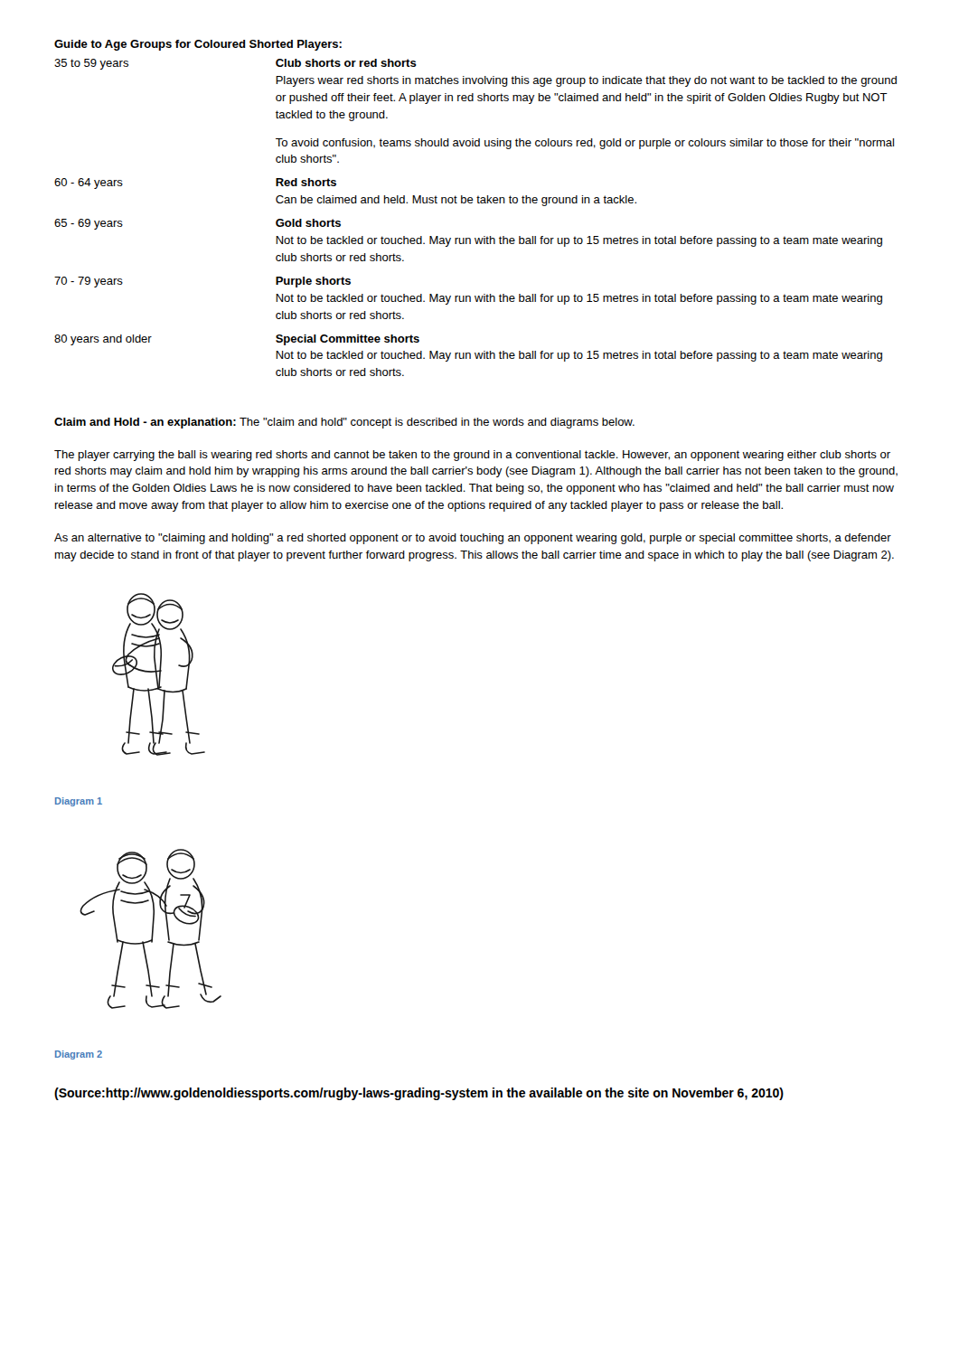Guide to Age Groups for Coloured Shorted Players:
| 35 to 59 years | Club shorts or red shorts Players wear red shorts in matches involving this age group to indicate that they do not want to be tackled to the ground or pushed off their feet. A player in red shorts may be "claimed and held" in the spirit of Golden Oldies Rugby but NOT tackled to the ground. To avoid confusion, teams should avoid using the colours red, gold or purple or colours similar to those for their "normal club shorts". |
| 60 - 64 years | Red shorts Can be claimed and held. Must not be taken to the ground in a tackle. |
| 65 - 69 years | Gold shorts Not to be tackled or touched. May run with the ball for up to 15 metres in total before passing to a team mate wearing club shorts or red shorts. |
| 70 - 79 years | Purple shorts Not to be tackled or touched. May run with the ball for up to 15 metres in total before passing to a team mate wearing club shorts or red shorts. |
| 80 years and older | Special Committee shorts Not to be tackled or touched. May run with the ball for up to 15 metres in total before passing to a team mate wearing club shorts or red shorts. |
Claim and Hold - an explanation: The "claim and hold" concept is described in the words and diagrams below.
The player carrying the ball is wearing red shorts and cannot be taken to the ground in a conventional tackle. However, an opponent wearing either club shorts or red shorts may claim and hold him by wrapping his arms around the ball carrier's body (see Diagram 1). Although the ball carrier has not been taken to the ground, in terms of the Golden Oldies Laws he is now considered to have been tackled. That being so, the opponent who has "claimed and held" the ball carrier must now release and move away from that player to allow him to exercise one of the options required of any tackled player to pass or release the ball.
As an alternative to "claiming and holding" a red shorted opponent or to avoid touching an opponent wearing gold, purple or special committee shorts, a defender may decide to stand in front of that player to prevent further forward progress. This allows the ball carrier time and space in which to play the ball (see Diagram 2).
Diagram 1
Diagram 2
(Source:http://www.goldenoldiessports.com/rugby-laws-grading-system in the available on the site on November 6, 2010)